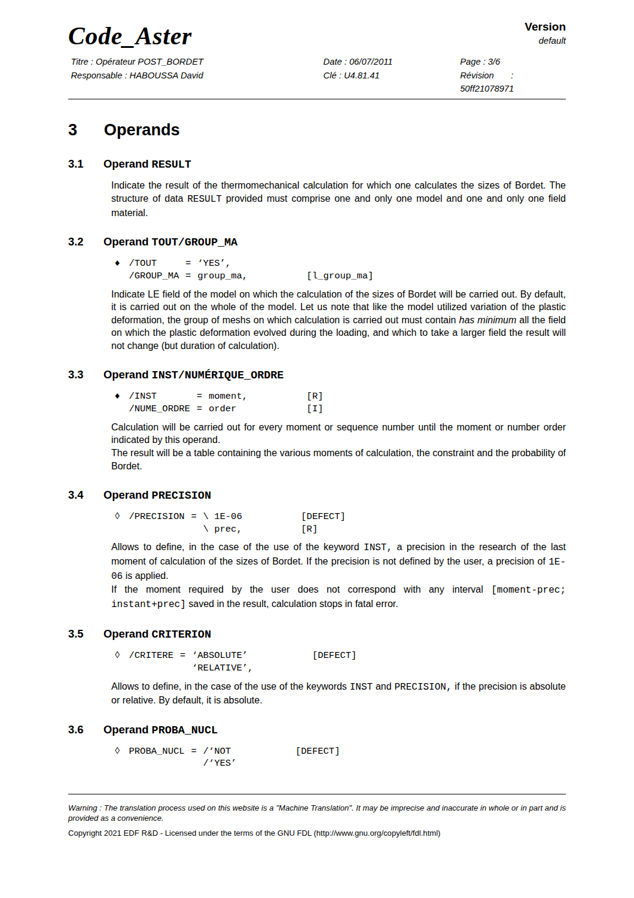Version
default
Code_Aster
| Titre : Opérateur POST_BORDET | Date : 06/07/2011 | Page : 3/6 |
| Responsable : HABOUSSA David | Clé : U4.81.41 | Révision : |
| | | 50ff21078971 |
3 Operands
3.1 Operand RESULT
Indicate the result of the thermomechanical calculation for which one calculates the sizes of Bordet. The structure of data RESULT provided must comprise one and only one model and one and only one field material.
3.2 Operand TOUT/GROUP_MA
| ♦ | /TOUT | = | ‘YES’, | |
| | /GROUP_MA | = | group_ma, | [l_group_ma] |
Indicate LE field of the model on which the calculation of the sizes of Bordet will be carried out. By default, it is carried out on the whole of the model. Let us note that like the model utilized variation of the plastic deformation, the group of meshs on which calculation is carried out must contain has minimum all the field on which the plastic deformation evolved during the loading, and which to take a larger field the result will not change (but duration of calculation).
3.3 Operand INST/NUMÉRIQUE_ORDRE
| ♦ | /INST | = | moment, | [R] |
| | /NUME_ORDRE | = | order | [I] |
Calculation will be carried out for every moment or sequence number until the moment or number order indicated by this operand.
The result will be a table containing the various moments of calculation, the constraint and the probability of Bordet.
3.4 Operand PRECISION
| ◊ | /PRECISION | = | \ 1E-06 | [DEFECT] |
| | | | \ prec, | [R] |
Allows to define, in the case of the use of the keyword INST, a precision in the research of the last moment of calculation of the sizes of Bordet. If the precision is not defined by the user, a precision of 1E-06 is applied.
If the moment required by the user does not correspond with any interval [moment-prec; instant+prec] saved in the result, calculation stops in fatal error.
3.5 Operand CRITERION
| ◊ | /CRITERE | = | ‘ABSOLUTE’ | [DEFECT] |
| | | | ‘RELATIVE’, | |
Allows to define, in the case of the use of the keywords INST and PRECISION, if the precision is absolute or relative. By default, it is absolute.
3.6 Operand PROBA_NUCL
| ◊ | PROBA_NUCL | = | /‘NOT | [DEFECT] |
| | | | /‘YES’ | |
Warning : The translation process used on this website is a "Machine Translation". It may be imprecise and inaccurate in whole or in part and is provided as a convenience.
Copyright 2021 EDF R&D - Licensed under the terms of the GNU FDL (http://www.gnu.org/copyleft/fdl.html)